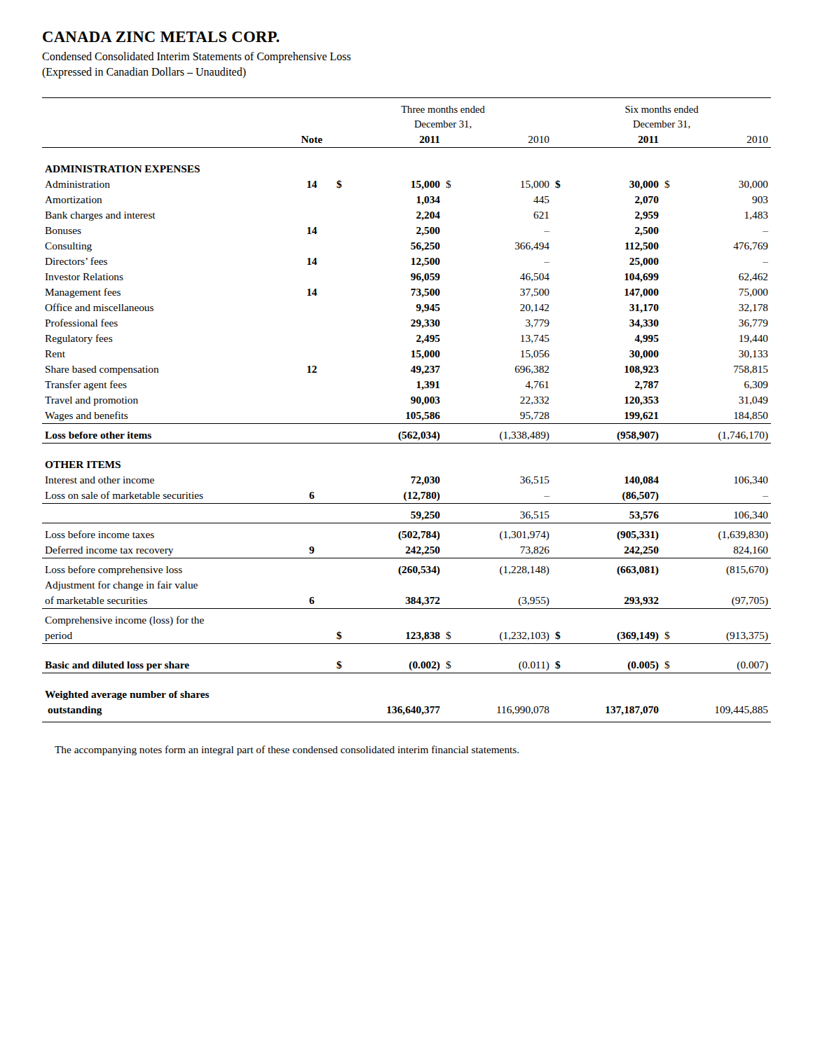CANADA ZINC METALS CORP.
Condensed Consolidated Interim Statements of Comprehensive Loss
(Expressed in Canadian Dollars – Unaudited)
| | | Three months ended | Six months ended |
| | | December 31, | December 31, |
| | Note | 2011 | 2010 | 2011 | 2010 |
| ADMINISTRATION EXPENSES | |
| Administration | 14 | $ | 15,000 | $ | 15,000 | $ | 30,000 | $ | 30,000 |
| Amortization | | | 1,034 | | 445 | | 2,070 | | 903 |
| Bank charges and interest | | | 2,204 | | 621 | | 2,959 | | 1,483 |
| Bonuses | 14 | | 2,500 | | – | | 2,500 | | – |
| Consulting | | | 56,250 | | 366,494 | | 112,500 | | 476,769 |
| Directors’ fees | 14 | | 12,500 | | – | | 25,000 | | – |
| Investor Relations | | | 96,059 | | 46,504 | | 104,699 | | 62,462 |
| Management fees | 14 | | 73,500 | | 37,500 | | 147,000 | | 75,000 |
| Office and miscellaneous | | | 9,945 | | 20,142 | | 31,170 | | 32,178 |
| Professional fees | | | 29,330 | | 3,779 | | 34,330 | | 36,779 |
| Regulatory fees | | | 2,495 | | 13,745 | | 4,995 | | 19,440 |
| Rent | | | 15,000 | | 15,056 | | 30,000 | | 30,133 |
| Share based compensation | 12 | | 49,237 | | 696,382 | | 108,923 | | 758,815 |
| Transfer agent fees | | | 1,391 | | 4,761 | | 2,787 | | 6,309 |
| Travel and promotion | | | 90,003 | | 22,332 | | 120,353 | | 31,049 |
| Wages and benefits | | | 105,586 | | 95,728 | | 199,621 | | 184,850 |
| Loss before other items | | | (562,034) | | (1,338,489) | | (958,907) | | (1,746,170) |
| OTHER ITEMS | |
| Interest and other income | | | 72,030 | | 36,515 | | 140,084 | | 106,340 |
| Loss on sale of marketable securities | 6 | | (12,780) | | – | | (86,507) | | – |
| | | | 59,250 | | 36,515 | | 53,576 | | 106,340 |
| Loss before income taxes | | | (502,784) | | (1,301,974) | | (905,331) | | (1,639,830) |
| Deferred income tax recovery | 9 | | 242,250 | | 73,826 | | 242,250 | | 824,160 |
| Loss before comprehensive loss | | | (260,534) | | (1,228,148) | | (663,081) | | (815,670) |
| Adjustment for change in fair value | | | | | | | | | |
| of marketable securities | 6 | | 384,372 | | (3,955) | | 293,932 | | (97,705) |
| Comprehensive income (loss) for the | | | | | | | | | |
| period | | $ | 123,838 | $ | (1,232,103) | $ | (369,149) | $ | (913,375) |
| Basic and diluted loss per share | | $ | (0.002) | $ | (0.011) | $ | (0.005) | $ | (0.007) |
| Weighted average number of shares | |
| outstanding | | | 136,640,377 | | 116,990,078 | | 137,187,070 | | 109,445,885 |
The accompanying notes form an integral part of these condensed consolidated interim financial statements.